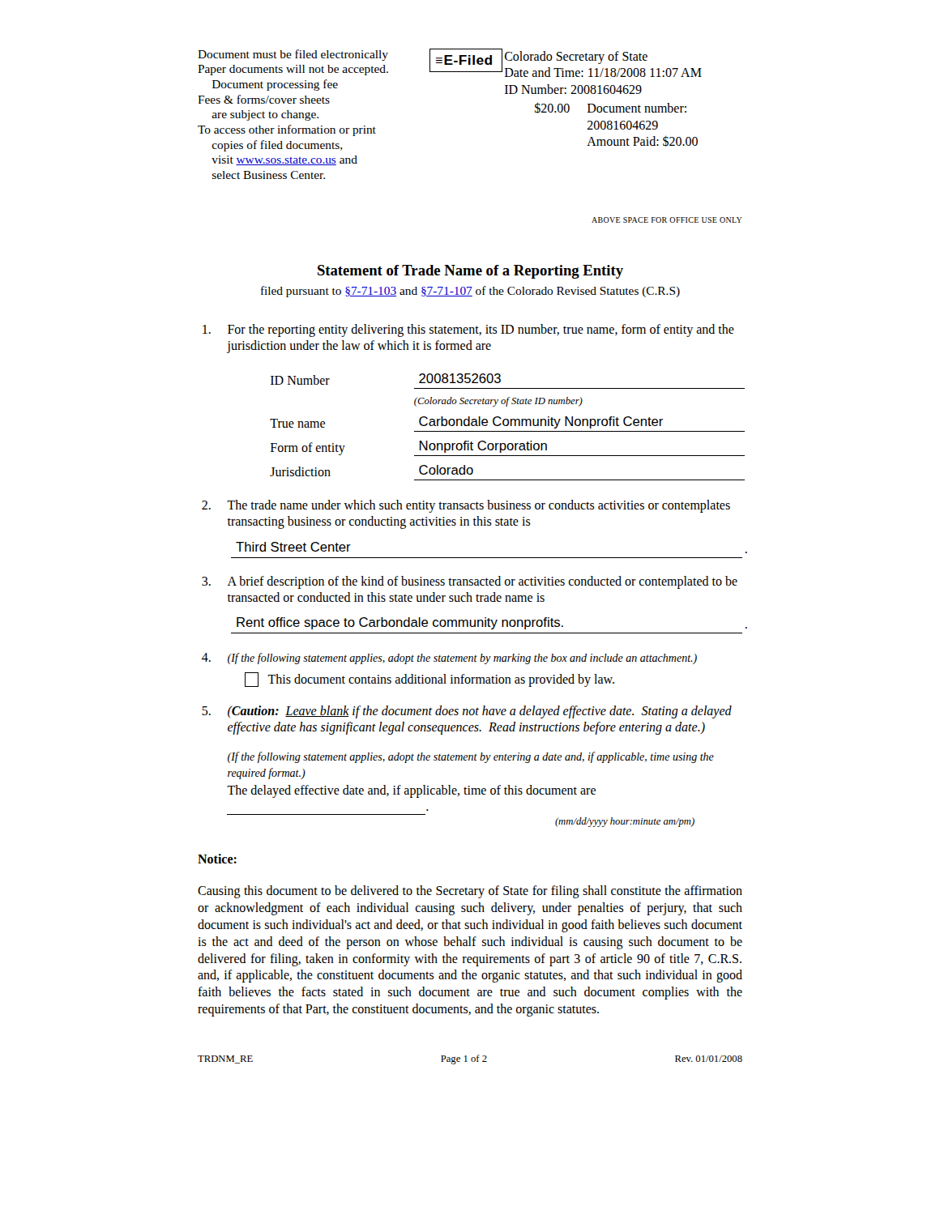Document must be filed electronically
Paper documents will not be accepted.
Document processing fee
Fees & forms/cover sheets
are subject to change.
To access other information or print
copies of filed documents,
visit www.sos.state.co.us and
select Business Center.
≡E-Filed
Colorado Secretary of State
Date and Time: 11/18/2008 11:07 AM
ID Number: 20081604629
$20.00
Document number: 20081604629
Amount Paid: $20.00
ABOVE SPACE FOR OFFICE USE ONLY
Statement of Trade Name of a Reporting Entity
filed pursuant to §7-71-103 and §7-71-107 of the Colorado Revised Statutes (C.R.S)
1. For the reporting entity delivering this statement, its ID number, true name, form of entity and the jurisdiction under the law of which it is formed are
| ID Number | 20081352603 |
| | (Colorado Secretary of State ID number) |
| True name | Carbondale Community Nonprofit Center |
| Form of entity | Nonprofit Corporation |
| Jurisdiction | Colorado |
2. The trade name under which such entity transacts business or conducts activities or contemplates transacting business or conducting activities in this state is
Third Street Center.
3. A brief description of the kind of business transacted or activities conducted or contemplated to be transacted or conducted in this state under such trade name is
Rent office space to Carbondale community nonprofits..
4. (If the following statement applies, adopt the statement by marking the box and include an attachment.)
This document contains additional information as provided by law.
5. (Caution: Leave blank if the document does not have a delayed effective date. Stating a delayed effective date has significant legal consequences. Read instructions before entering a date.)
(If the following statement applies, adopt the statement by entering a date and, if applicable, time using the required format.)
The delayed effective date and, if applicable, time of this document are .
(mm/dd/yyyy hour:minute am/pm)
Notice:
Causing this document to be delivered to the Secretary of State for filing shall constitute the affirmation or acknowledgment of each individual causing such delivery, under penalties of perjury, that such document is such individual's act and deed, or that such individual in good faith believes such document is the act and deed of the person on whose behalf such individual is causing such document to be delivered for filing, taken in conformity with the requirements of part 3 of article 90 of title 7, C.R.S. and, if applicable, the constituent documents and the organic statutes, and that such individual in good faith believes the facts stated in such document are true and such document complies with the requirements of that Part, the constituent documents, and the organic statutes.
TRDNM_RE
Page 1 of 2
Rev. 01/01/2008